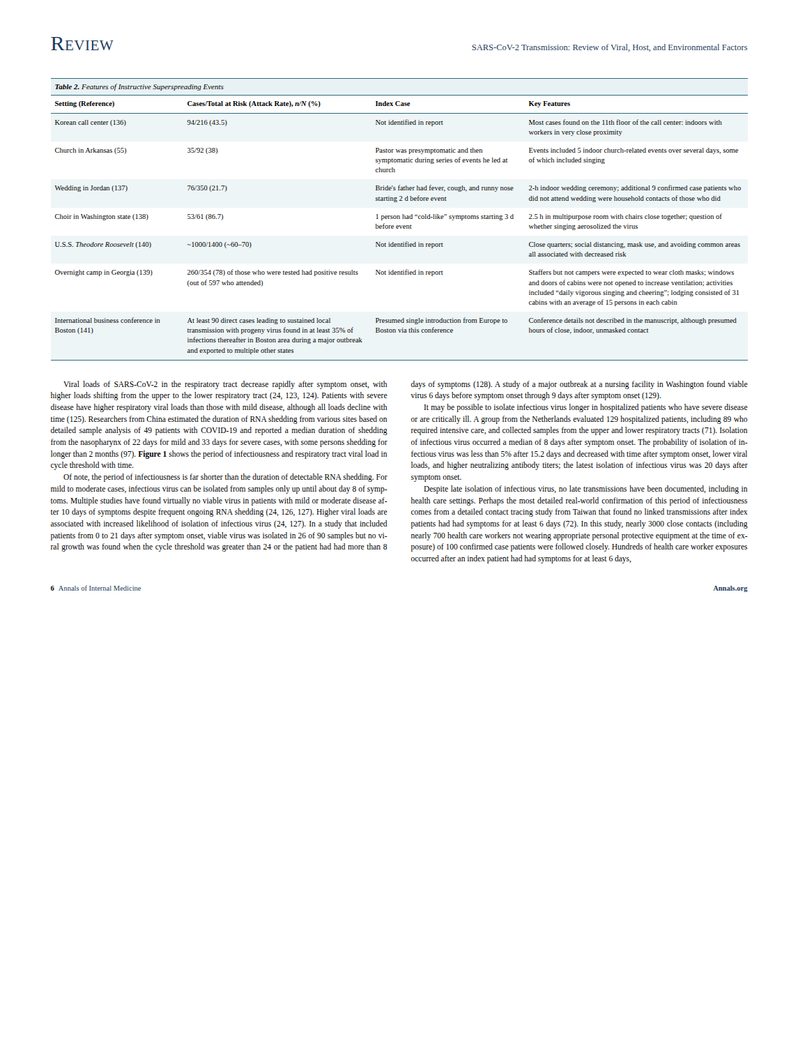Review
SARS-CoV-2 Transmission: Review of Viral, Host, and Environmental Factors
Table 2. Features of Instructive Superspreading Events
| Setting (Reference) | Cases/Total at Risk (Attack Rate), n/N (%) | Index Case | Key Features |
| --- | --- | --- | --- |
| Korean call center (136) | 94/216 (43.5) | Not identified in report | Most cases found on the 11th floor of the call center: indoors with workers in very close proximity |
| Church in Arkansas (55) | 35/92 (38) | Pastor was presymptomatic and then symptomatic during series of events he led at church | Events included 5 indoor church-related events over several days, some of which included singing |
| Wedding in Jordan (137) | 76/350 (21.7) | Bride's father had fever, cough, and runny nose starting 2 d before event | 2-h indoor wedding ceremony; additional 9 confirmed case patients who did not attend wedding were household contacts of those who did |
| Choir in Washington state (138) | 53/61 (86.7) | 1 person had “cold-like” symptoms starting 3 d before event | 2.5 h in multipurpose room with chairs close together; question of whether singing aerosolized the virus |
| U.S.S. Theodore Roosevelt (140) | ~1000/1400 (~60–70) | Not identified in report | Close quarters; social distancing, mask use, and avoiding common areas all associated with decreased risk |
| Overnight camp in Georgia (139) | 260/354 (78) of those who were tested had positive results (out of 597 who attended) | Not identified in report | Staffers but not campers were expected to wear cloth masks; windows and doors of cabins were not opened to increase ventilation; activities included “daily vigorous singing and cheering”; lodging consisted of 31 cabins with an average of 15 persons in each cabin |
| International business conference in Boston (141) | At least 90 direct cases leading to sustained local transmission with progeny virus found in at least 35% of infections thereafter in Boston area during a major outbreak and exported to multiple other states | Presumed single introduction from Europe to Boston via this conference | Conference details not described in the manuscript, although presumed hours of close, indoor, unmasked contact |
Viral loads of SARS-CoV-2 in the respiratory tract decrease rapidly after symptom onset, with higher loads shifting from the upper to the lower respiratory tract (24, 123, 124). Patients with severe disease have higher respiratory viral loads than those with mild disease, although all loads decline with time (125). Researchers from China estimated the duration of RNA shedding from various sites based on detailed sample analysis of 49 patients with COVID-19 and reported a median duration of shedding from the nasopharynx of 22 days for mild and 33 days for severe cases, with some persons shedding for longer than 2 months (97). Figure 1 shows the period of infectiousness and respiratory tract viral load in cycle threshold with time.
Of note, the period of infectiousness is far shorter than the duration of detectable RNA shedding. For mild to moderate cases, infectious virus can be isolated from samples only up until about day 8 of symptoms. Multiple studies have found virtually no viable virus in patients with mild or moderate disease after 10 days of symptoms despite frequent ongoing RNA shedding (24, 126, 127). Higher viral loads are associated with increased likelihood of isolation of infectious virus (24, 127). In a study that included patients from 0 to 21 days after symptom onset, viable virus was isolated in 26 of 90 samples but no viral growth was found when the cycle threshold was greater than 24 or the patient had had more than 8 days of symptoms (128). A study of a major outbreak at a nursing facility in Washington found viable virus 6 days before symptom onset through 9 days after symptom onset (129).
It may be possible to isolate infectious virus longer in hospitalized patients who have severe disease or are critically ill. A group from the Netherlands evaluated 129 hospitalized patients, including 89 who required intensive care, and collected samples from the upper and lower respiratory tracts (71). Isolation of infectious virus occurred a median of 8 days after symptom onset. The probability of isolation of infectious virus was less than 5% after 15.2 days and decreased with time after symptom onset, lower viral loads, and higher neutralizing antibody titers; the latest isolation of infectious virus was 20 days after symptom onset.
Despite late isolation of infectious virus, no late transmissions have been documented, including in health care settings. Perhaps the most detailed real-world confirmation of this period of infectiousness comes from a detailed contact tracing study from Taiwan that found no linked transmissions after index patients had had symptoms for at least 6 days (72). In this study, nearly 3000 close contacts (including nearly 700 health care workers not wearing appropriate personal protective equipment at the time of exposure) of 100 confirmed case patients were followed closely. Hundreds of health care worker exposures occurred after an index patient had had symptoms for at least 6 days,
6 Annals of Internal Medicine
Annals.org